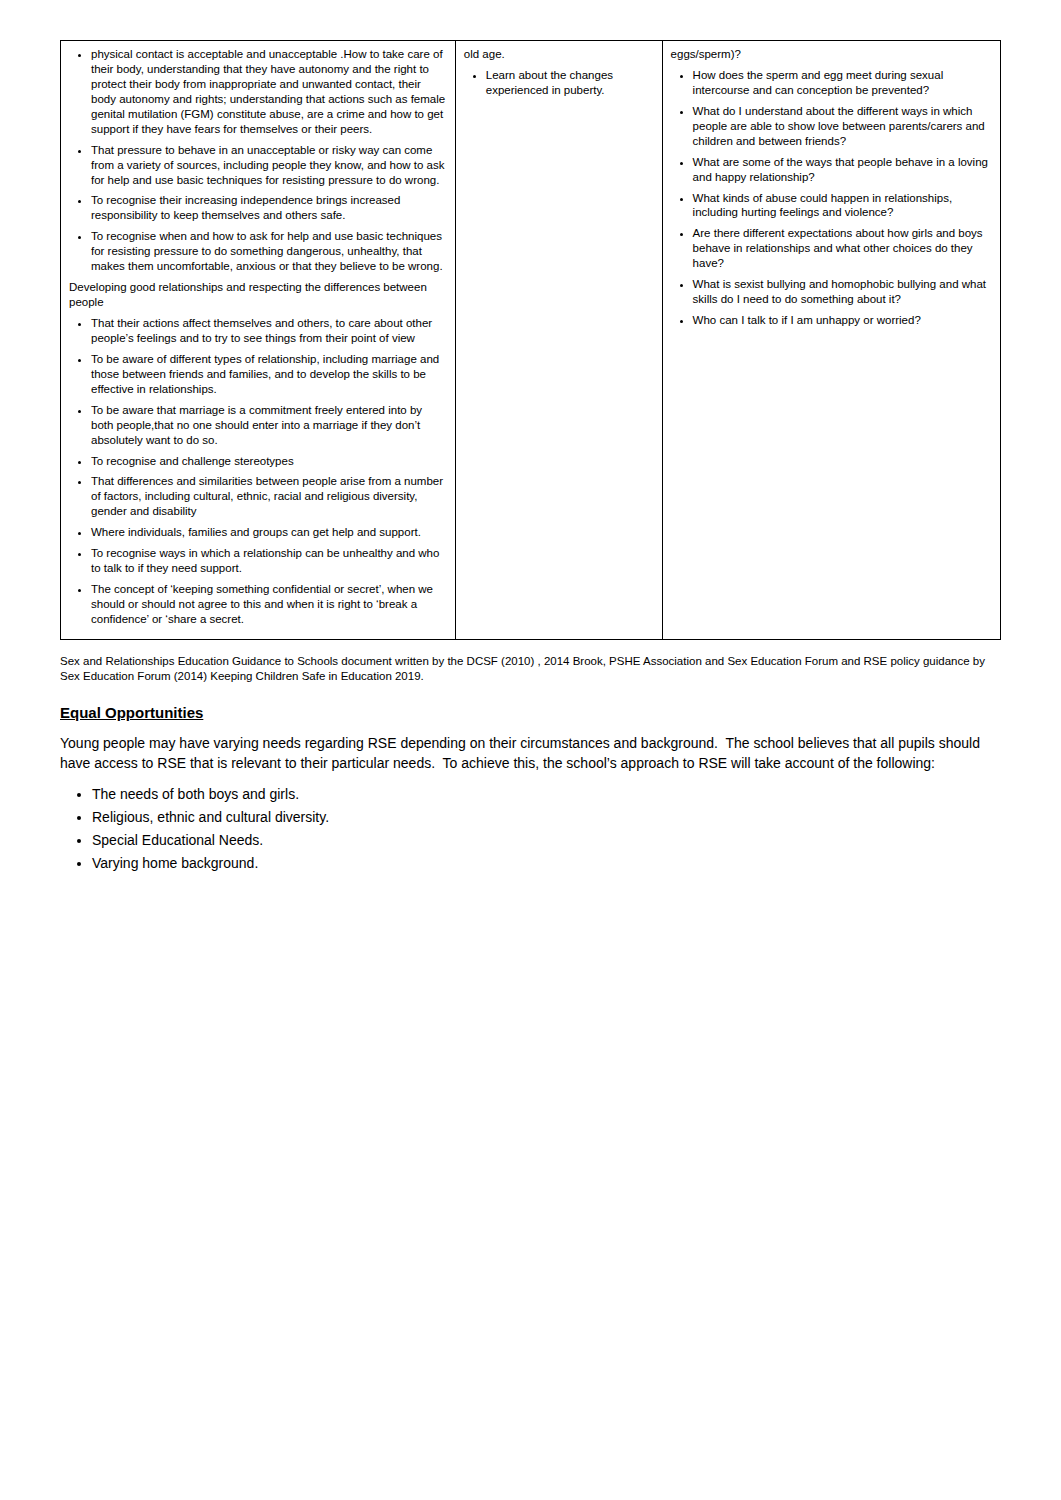| physical contact is acceptable and unacceptable .How to take care of their body, understanding that they have autonomy and the right to protect their body from inappropriate and unwanted contact, their body autonomy and rights; understanding that actions such as female genital mutilation (FGM) constitute abuse, are a crime and how to get support if they have fears for themselves or their peers. That pressure to behave in an unacceptable or risky way can come from a variety of sources, including people they know, and how to ask for help and use basic techniques for resisting pressure to do wrong. To recognise their increasing independence brings increased responsibility to keep themselves and others safe. To recognise when and how to ask for help and use basic techniques for resisting pressure to do something dangerous, unhealthy, that makes them uncomfortable, anxious or that they believe to be wrong. Developing good relationships and respecting the differences between people That their actions affect themselves and others, to care about other people’s feelings and to try to see things from their point of view To be aware of different types of relationship, including marriage and those between friends and families, and to develop the skills to be effective in relationships. To be aware that marriage is a commitment freely entered into by both people,that no one should enter into a marriage if they don’t absolutely want to do so. To recognise and challenge stereotypes That differences and similarities between people arise from a number of factors, including cultural, ethnic, racial and religious diversity, gender and disability Where individuals, families and groups can get help and support. To recognise ways in which a relationship can be unhealthy and who to talk to if they need support. The concept of ‘keeping something confidential or secret’, when we should or should not agree to this and when it is right to ‘break a confidence’ or ‘share a secret. | old age. Learn about the changes experienced in puberty. | eggs/sperm)? How does the sperm and egg meet during sexual intercourse and can conception be prevented? What do I understand about the different ways in which people are able to show love between parents/carers and children and between friends? What are some of the ways that people behave in a loving and happy relationship? What kinds of abuse could happen in relationships, including hurting feelings and violence? Are there different expectations about how girls and boys behave in relationships and what other choices do they have? What is sexist bullying and homophobic bullying and what skills do I need to do something about it? Who can I talk to if I am unhappy or worried? |
Sex and Relationships Education Guidance to Schools document written by the DCSF (2010) , 2014 Brook, PSHE Association and Sex Education Forum and RSE policy guidance by Sex Education Forum (2014) Keeping Children Safe in Education 2019.
Equal Opportunities
Young people may have varying needs regarding RSE depending on their circumstances and background. The school believes that all pupils should have access to RSE that is relevant to their particular needs. To achieve this, the school’s approach to RSE will take account of the following:
The needs of both boys and girls.
Religious, ethnic and cultural diversity.
Special Educational Needs.
Varying home background.